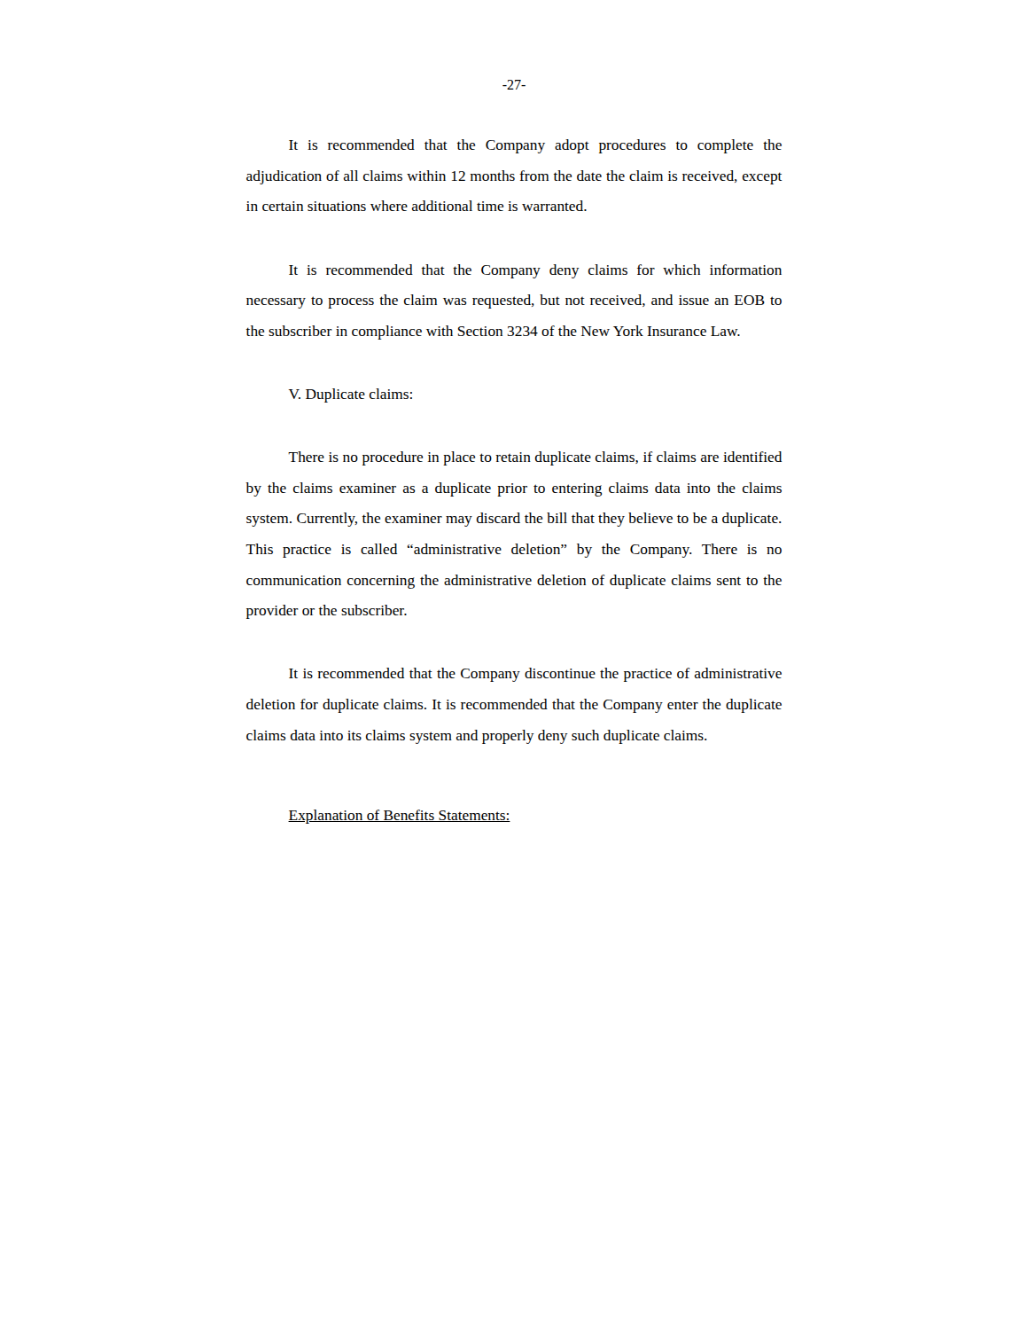-27-
It is recommended that the Company adopt procedures to complete the adjudication of all claims within 12 months from the date the claim is received, except in certain situations where additional time is warranted.
It is recommended that the Company deny claims for which information necessary to process the claim was requested, but not received, and issue an EOB to the subscriber in compliance with Section 3234 of the New York Insurance Law.
V. Duplicate claims:
There is no procedure in place to retain duplicate claims, if claims are identified by the claims examiner as a duplicate prior to entering claims data into the claims system. Currently, the examiner may discard the bill that they believe to be a duplicate. This practice is called “administrative deletion” by the Company. There is no communication concerning the administrative deletion of duplicate claims sent to the provider or the subscriber.
It is recommended that the Company discontinue the practice of administrative deletion for duplicate claims. It is recommended that the Company enter the duplicate claims data into its claims system and properly deny such duplicate claims.
Explanation of Benefits Statements: